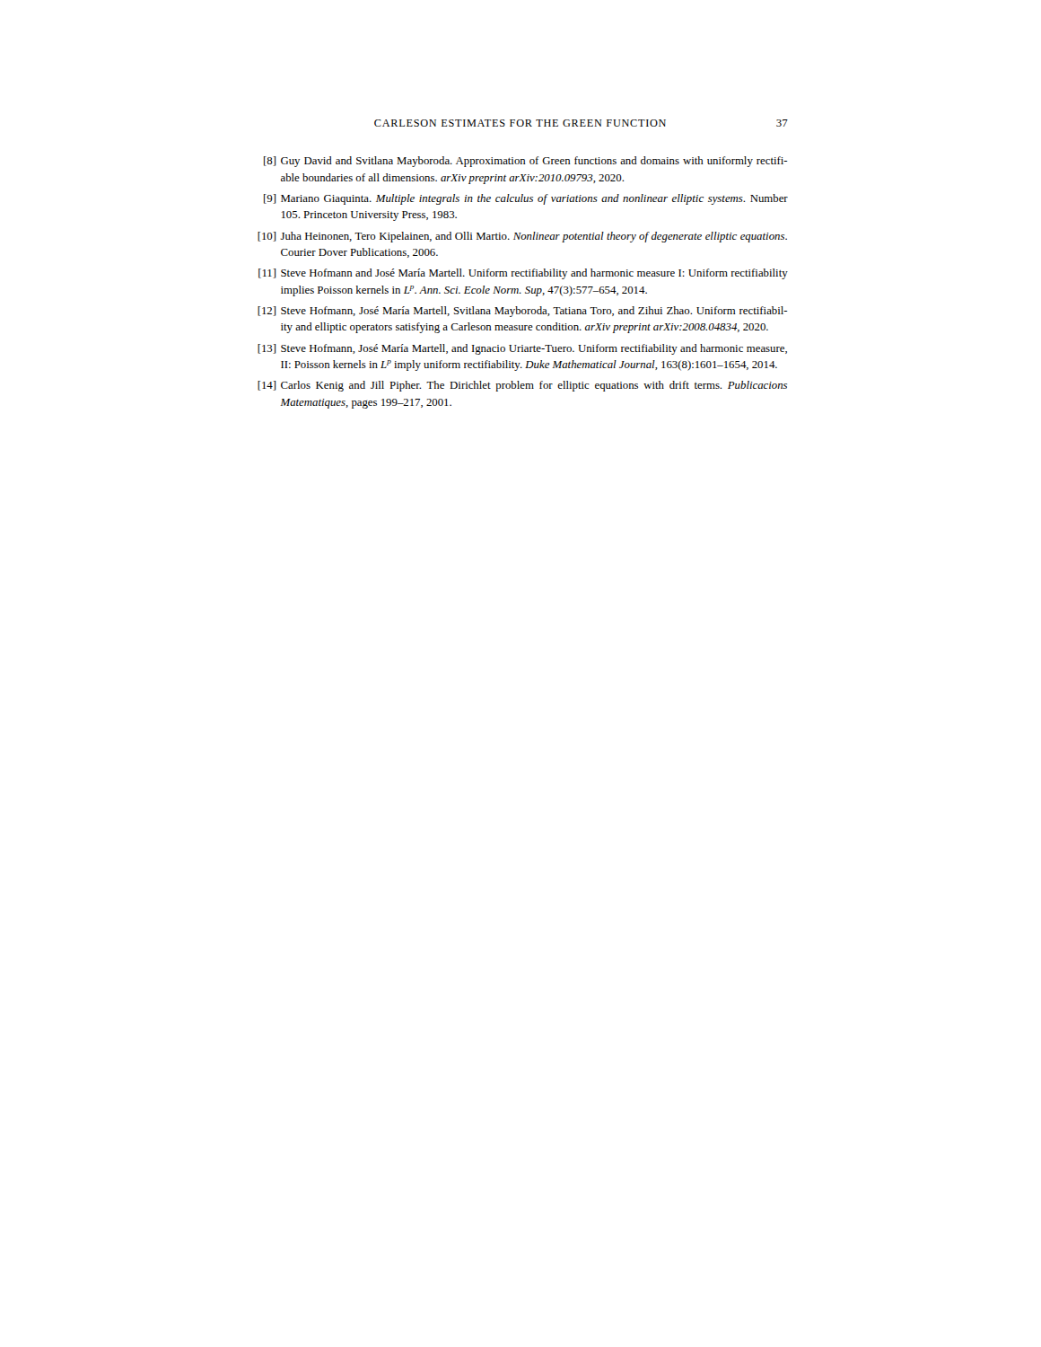Carleson estimates for the Green function 37
[8] Guy David and Svitlana Mayboroda. Approximation of Green functions and domains with uniformly rectifiable boundaries of all dimensions. arXiv preprint arXiv:2010.09793, 2020.
[9] Mariano Giaquinta. Multiple integrals in the calculus of variations and nonlinear elliptic systems. Number 105. Princeton University Press, 1983.
[10] Juha Heinonen, Tero Kipelainen, and Olli Martio. Nonlinear potential theory of degenerate elliptic equations. Courier Dover Publications, 2006.
[11] Steve Hofmann and José María Martell. Uniform rectifiability and harmonic measure I: Uniform rectifiability implies Poisson kernels in Lp. Ann. Sci. Ecole Norm. Sup, 47(3):577–654, 2014.
[12] Steve Hofmann, José María Martell, Svitlana Mayboroda, Tatiana Toro, and Zihui Zhao. Uniform rectifiability and elliptic operators satisfying a Carleson measure condition. arXiv preprint arXiv:2008.04834, 2020.
[13] Steve Hofmann, José María Martell, and Ignacio Uriarte-Tuero. Uniform rectifiability and harmonic measure, II: Poisson kernels in Lp imply uniform rectifiability. Duke Mathematical Journal, 163(8):1601–1654, 2014.
[14] Carlos Kenig and Jill Pipher. The Dirichlet problem for elliptic equations with drift terms. Publicacions Matematiques, pages 199–217, 2001.